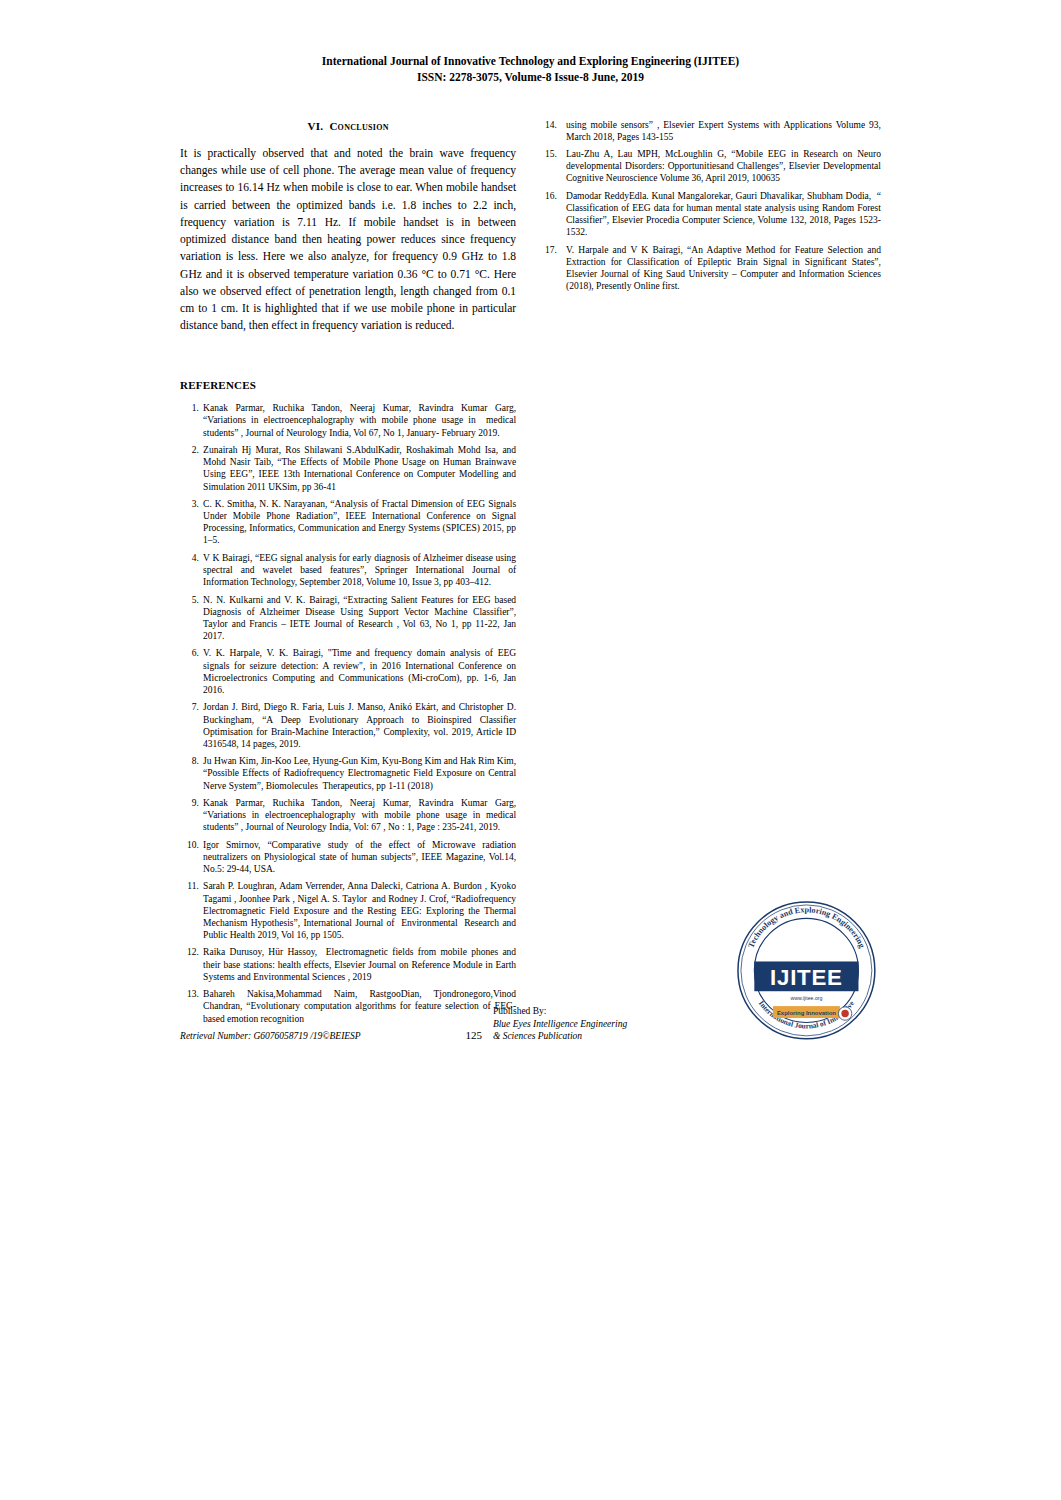International Journal of Innovative Technology and Exploring Engineering (IJITEE)
ISSN: 2278-3075, Volume-8 Issue-8 June, 2019
VI. Conclusion
It is practically observed that and noted the brain wave frequency changes while use of cell phone. The average mean value of frequency increases to 16.14 Hz when mobile is close to ear. When mobile handset is carried between the optimized bands i.e. 1.8 inches to 2.2 inch, frequency variation is 7.11 Hz. If mobile handset is in between optimized distance band then heating power reduces since frequency variation is less. Here we also analyze, for frequency 0.9 GHz to 1.8 GHz and it is observed temperature variation 0.36 °C to 0.71 °C. Here also we observed effect of penetration length, length changed from 0.1 cm to 1 cm. It is highlighted that if we use mobile phone in particular distance band, then effect in frequency variation is reduced.
REFERENCES
Kanak Parmar, Ruchika Tandon, Neeraj Kumar, Ravindra Kumar Garg, “Variations in electroencephalography with mobile phone usage in medical students” , Journal of Neurology India, Vol 67, No 1, January‑ February 2019.
Zunairah Hj Murat, Ros Shilawani S.AbdulKadir, Roshakimah Mohd Isa, and Mohd Nasir Taib, “The Effects of Mobile Phone Usage on Human Brainwave Using EEG”, IEEE 13th International Conference on Computer Modelling and Simulation 2011 UKSim, pp 36-41
C. K. Smitha, N. K. Narayanan, “Analysis of Fractal Dimension of EEG Signals Under Mobile Phone Radiation”, IEEE International Conference on Signal Processing, Informatics, Communication and Energy Systems (SPICES) 2015, pp 1–5.
V K Bairagi, “EEG signal analysis for early diagnosis of Alzheimer disease using spectral and wavelet based features”, Springer International Journal of Information Technology, September 2018, Volume 10, Issue 3, pp 403–412.
N. N. Kulkarni and V. K. Bairagi, “Extracting Salient Features for EEG based Diagnosis of Alzheimer Disease Using Support Vector Machine Classifier”, Taylor and Francis – IETE Journal of Research , Vol 63, No 1, pp 11-22, Jan 2017.
V. K. Harpale, V. K. Bairagi, "Time and frequency domain analysis of EEG signals for seizure detection: A review", in 2016 International Conference on Microelectronics Computing and Communications (Mi-croCom), pp. 1-6, Jan 2016.
Jordan J. Bird, Diego R. Faria, Luis J. Manso, Anikó Ekárt, and Christopher D. Buckingham, “A Deep Evolutionary Approach to Bioinspired Classifier Optimisation for Brain-Machine Interaction,” Complexity, vol. 2019, Article ID 4316548, 14 pages, 2019.
Ju Hwan Kim, Jin-Koo Lee, Hyung-Gun Kim, Kyu-Bong Kim and Hak Rim Kim, “Possible Effects of Radiofrequency Electromagnetic Field Exposure on Central Nerve System”, Biomolecules Therapeutics, pp 1-11 (2018)
Kanak Parmar, Ruchika Tandon, Neeraj Kumar, Ravindra Kumar Garg, “Variations in electroencephalography with mobile phone usage in medical students” , Journal of Neurology India, Vol: 67 , No : 1, Page : 235-241, 2019.
Igor Smirnov, “Comparative study of the effect of Microwave radiation neutralizers on Physiological state of human subjects”, IEEE Magazine, Vol.14, No.5: 29-44, USA.
Sarah P. Loughran, Adam Verrender, Anna Dalecki, Catriona A. Burdon , Kyoko Tagami , Joonhee Park , Nigel A. S. Taylor and Rodney J. Crof, “Radiofrequency Electromagnetic Field Exposure and the Resting EEG: Exploring the Thermal Mechanism Hypothesis”, International Journal of Environmental Research and Public Health 2019, Vol 16, pp 1505.
Raika Durusoy, Hür Hassoy, Electromagnetic fields from mobile phones and their base stations: health effects, Elsevier Journal on Reference Module in Earth Systems and Environmental Sciences , 2019
Bahareh Nakisa,Mohammad Naim, RastgooDian, Tjondronegoro,Vinod Chandran, “Evolutionary computation algorithms for feature selection of EEG-based emotion recognition
using mobile sensors” , Elsevier Expert Systems with Applications Volume 93, March 2018, Pages 143-155
Lau-Zhu A, Lau MPH, McLoughlin G, “Mobile EEG in Research on Neuro developmental Disorders: Opportunitiesand Challenges”, Elsevier Developmental Cognitive Neuroscience Volume 36, April 2019, 100635
Damodar ReddyEdla. Kunal Mangalorekar, Gauri Dhavalikar, Shubham Dodia, “ Classification of EEG data for human mental state analysis using Random Forest Classifier”, Elsevier Procedia Computer Science, Volume 132, 2018, Pages 1523-1532.
V. Harpale and V K Bairagi, “An Adaptive Method for Feature Selection and Extraction for Classification of Epileptic Brain Signal in Significant States”, Elsevier Journal of King Saud University – Computer and Information Sciences (2018), Presently Online first.
Retrieval Number: G6076058719 /19©BEIESP
125
Published By:
Blue Eyes Intelligence Engineering
& Sciences Publication
Technology and Exploring Engineering International Journal of Innovative IJITEE www.ijitee.org Exploring Innovation